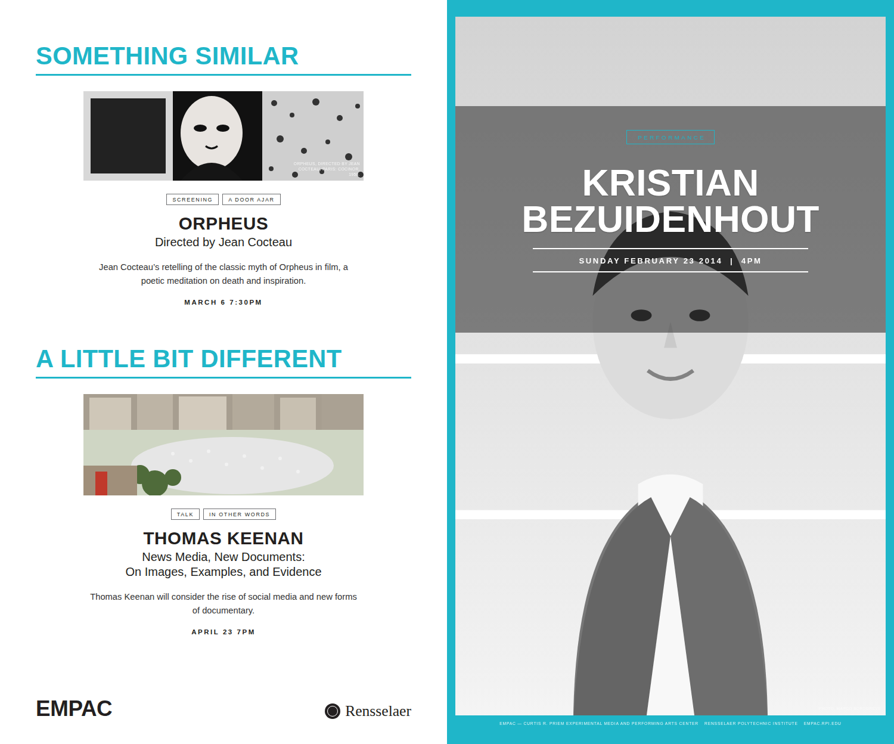Something Similar
Orpheus, directed by Jean Cocteau, Paris: Cocinor, 1950.
Screening A Door Ajar
Orpheus
Directed by Jean Cocteau
Jean Cocteau’s retelling of the classic myth of Orpheus in film, a poetic meditation on death and inspiration.
March 6 7:30pm
A Little Bit Different
Talk In Other Words
Thomas Keenan
News Media, New Documents:
On Images, Examples, and Evidence
Thomas Keenan will consider the rise of social media and new forms of documentary.
April 23 7pm
EMPAC
Rensselaer
Performance
Kristian
Bezuidenhout
Sunday February 23 2014 | 4pm
Photo: Marco Borggreve
EMPAC — Curtis R. Priem Experimental Media and Performing Arts Center Rensselaer Polytechnic Institute empac.rpi.edu